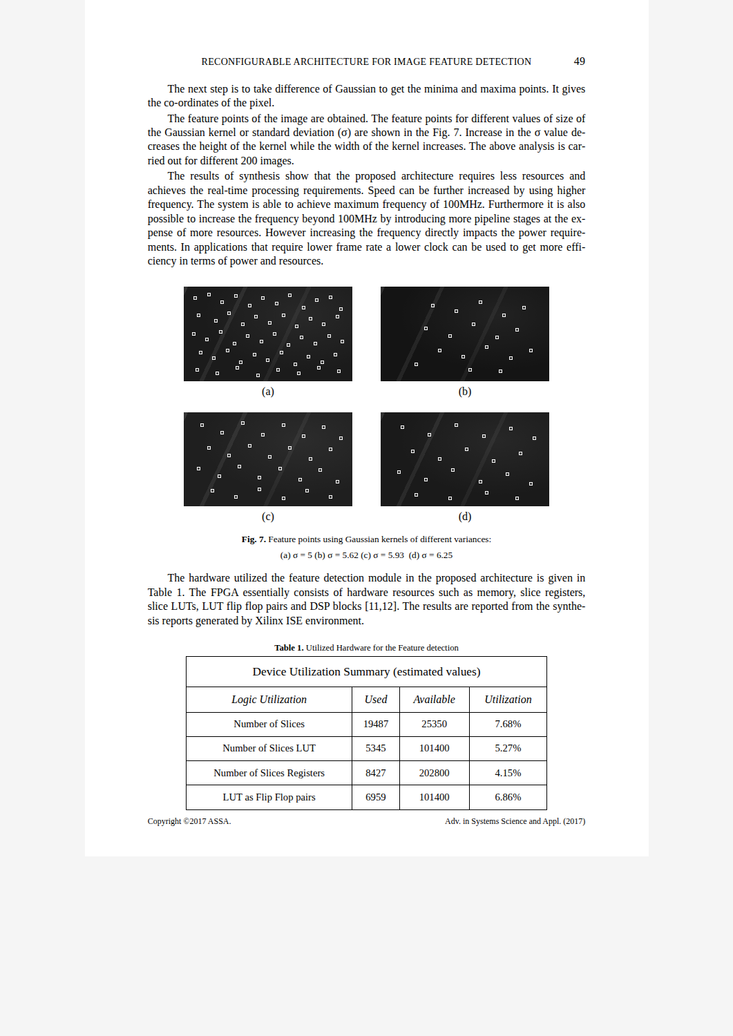RECONFIGURABLE ARCHITECTURE FOR IMAGE FEATURE DETECTION
49
The next step is to take difference of Gaussian to get the minima and maxima points. It gives the co-ordinates of the pixel.
The feature points of the image are obtained. The feature points for different values of size of the Gaussian kernel or standard deviation (σ) are shown in the Fig. 7. Increase in the σ value decreases the height of the kernel while the width of the kernel increases. The above analysis is carried out for different 200 images.
The results of synthesis show that the proposed architecture requires less resources and achieves the real-time processing requirements. Speed can be further increased by using higher frequency. The system is able to achieve maximum frequency of 100MHz. Furthermore it is also possible to increase the frequency beyond 100MHz by introducing more pipeline stages at the expense of more resources. However increasing the frequency directly impacts the power requirements. In applications that require lower frame rate a lower clock can be used to get more efficiency in terms of power and resources.
(a)
(b)
(c)
(d)
Fig. 7. Feature points using Gaussian kernels of different variances:
(a) σ = 5 (b) σ = 5.62 (c) σ = 5.93 (d) σ = 6.25
The hardware utilized the feature detection module in the proposed architecture is given in Table 1. The FPGA essentially consists of hardware resources such as memory, slice registers, slice LUTs, LUT flip flop pairs and DSP blocks [11,12]. The results are reported from the synthesis reports generated by Xilinx ISE environment.
Table 1. Utilized Hardware for the Feature detection
| Device Utilization Summary (estimated values) |
| Logic Utilization | Used | Available | Utilization |
| Number of Slices | 19487 | 25350 | 7.68% |
| Number of Slices LUT | 5345 | 101400 | 5.27% |
| Number of Slices Registers | 8427 | 202800 | 4.15% |
| LUT as Flip Flop pairs | 6959 | 101400 | 6.86% |
Copyright ©2017 ASSA.
Adv. in Systems Science and Appl. (2017)